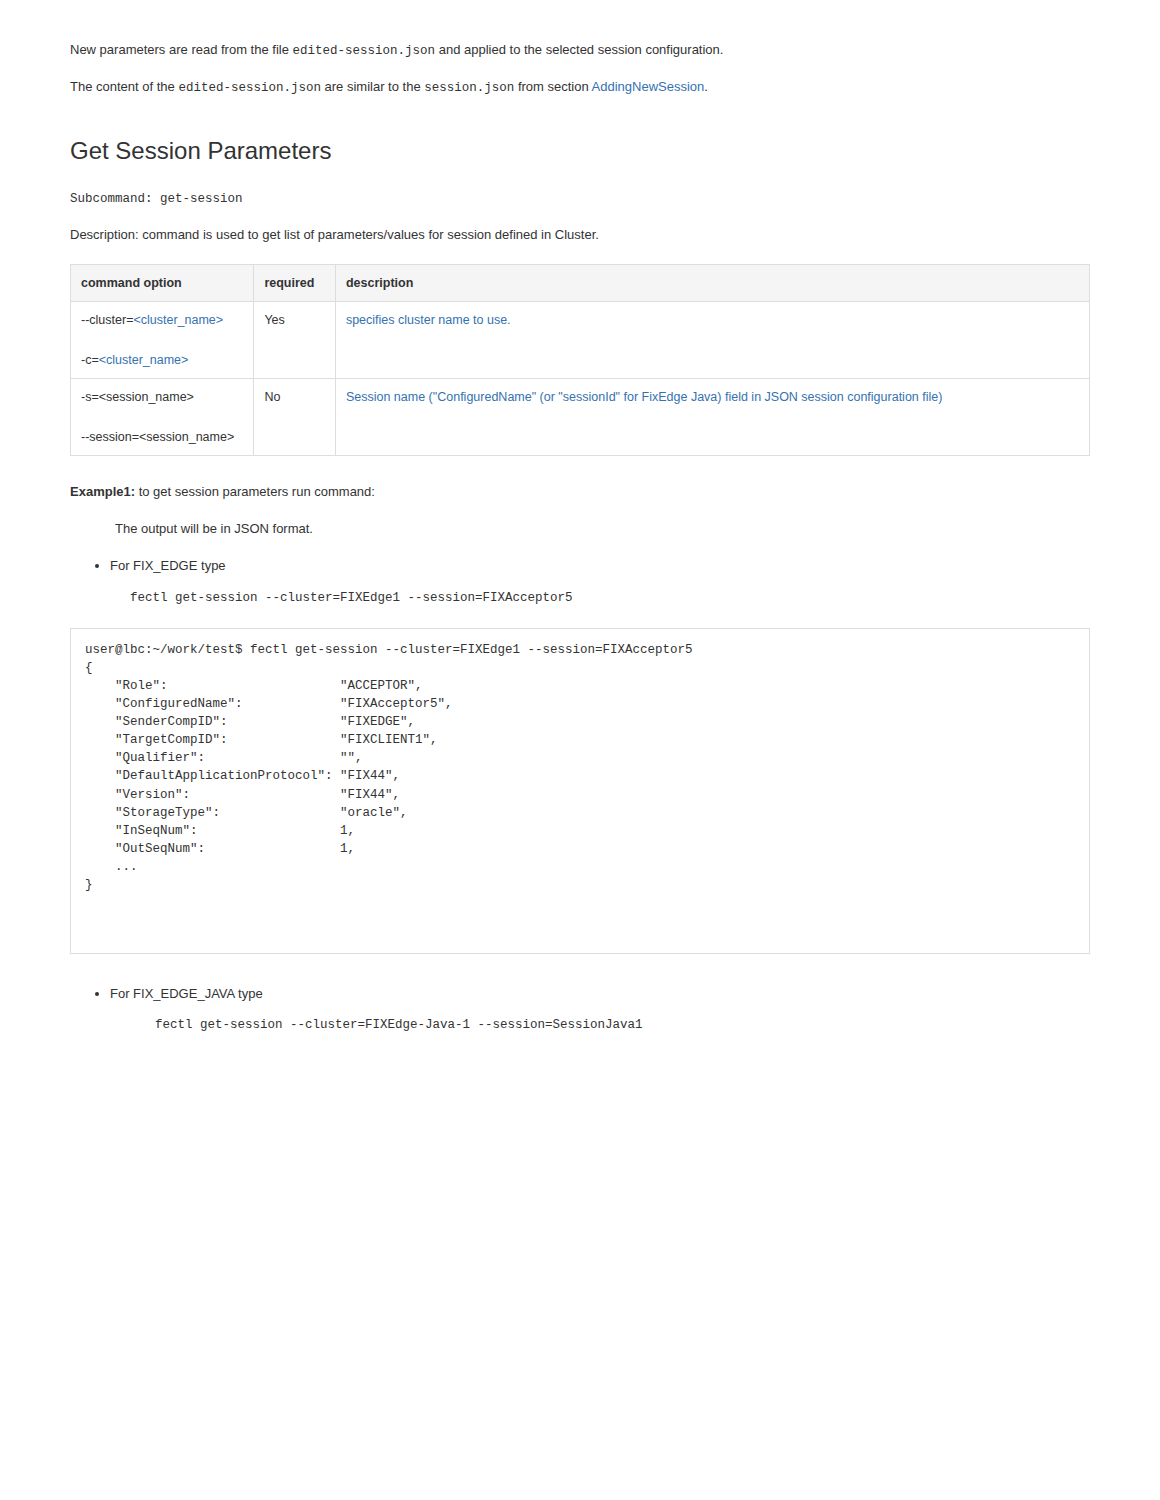New parameters are read from the file edited-session.json and applied to the selected session configuration.
The content of the edited-session.json are similar to the session.json from section AddingNewSession.
Get Session Parameters
Subcommand: get-session
Description: command is used to get list of parameters/values for session defined in Cluster.
| command option | required | description |
| --- | --- | --- |
| --cluster= <cluster_name> -c= <cluster_name> | Yes | specifies cluster name to use. |
| -s=<session_name> --session=<session_name> | No | Session name ("ConfiguredName" (or "sessionId" for FixEdge Java) field in JSON session configuration file) |
Example1: to get session parameters run command:
The output will be in JSON format.
For FIX_EDGE type
fectl get-session --cluster=FIXEdge1 --session=FIXAcceptor5
user@lbc:~/work/test$ fectl get-session --cluster=FIXEdge1 --session=FIXAcceptor5
{
    "Role":                       "ACCEPTOR",
    "ConfiguredName":             "FIXAcceptor5",
    "SenderCompID":               "FIXEDGE",
    "TargetCompID":               "FIXCLIENT1",
    "Qualifier":                  "",
    "DefaultApplicationProtocol": "FIX44",
    "Version":                    "FIX44",
    "StorageType":                "oracle",
    "InSeqNum":                   1,
    "OutSeqNum":                  1,
    ...
}
For FIX_EDGE_JAVA type
fectl get-session --cluster=FIXEdge-Java-1 --session=SessionJava1